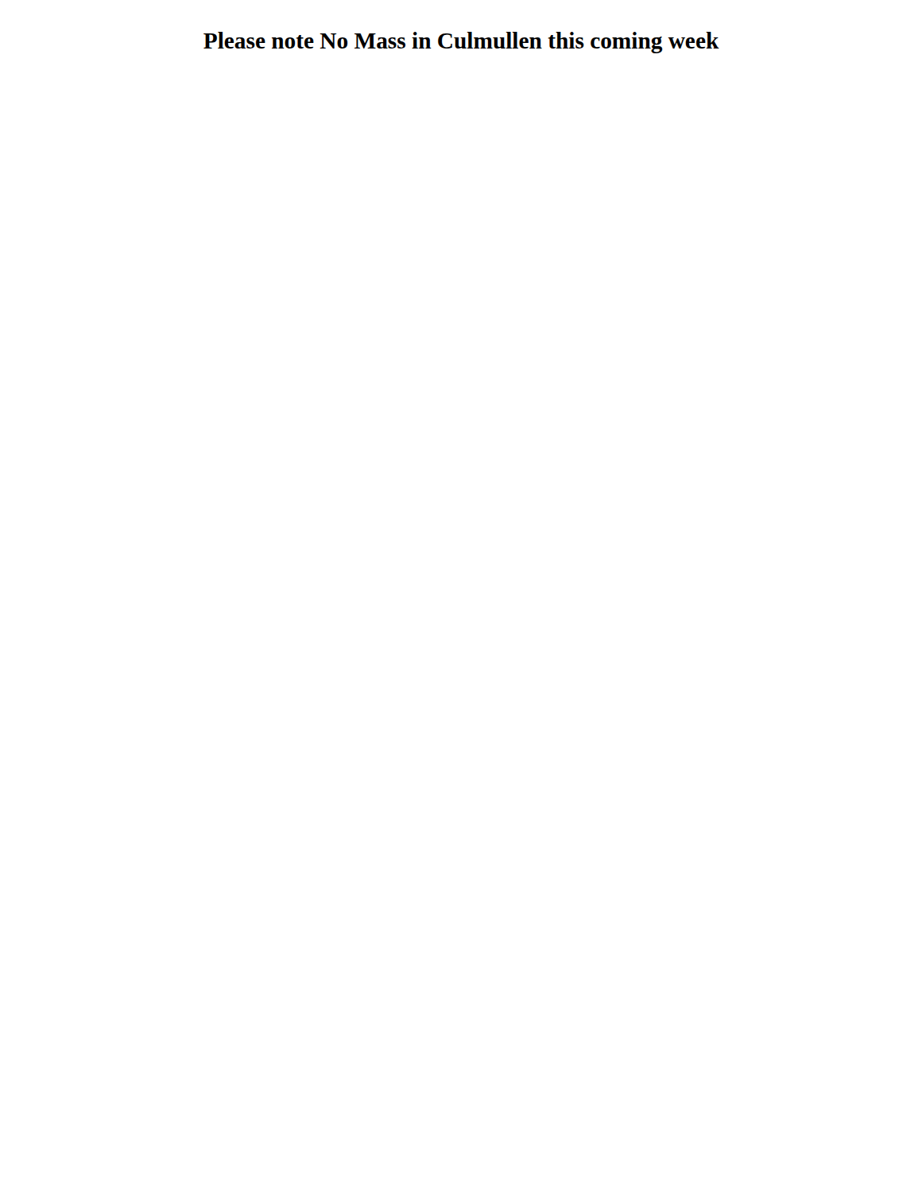Please note No Mass in Culmullen this coming week